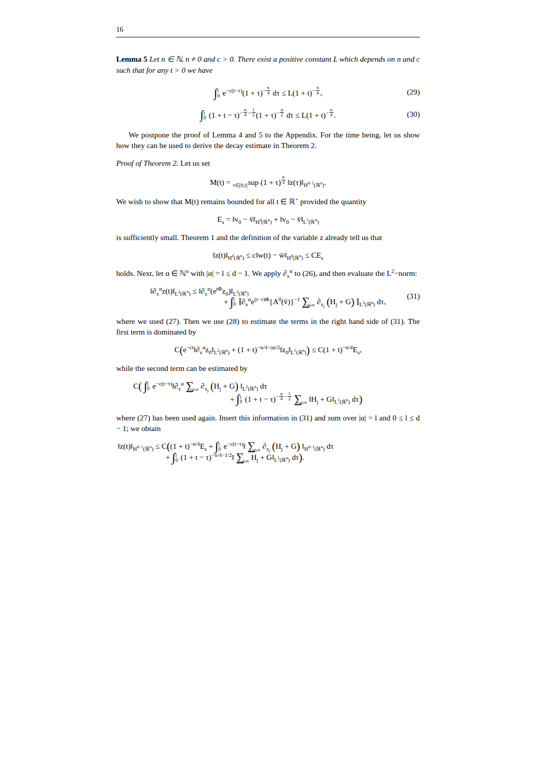16
Lemma 5 Let n ∈ ℕ, n ≠ 0 and c > 0. There exist a positive constant L which depends on n and c such that for any t > 0 we have
∫t 0 e−c(t−τ)(1 + τ)−n 4 dτ ≤ L(1 + t)−n 4, (29)
∫t 0 (1 + t − τ)−n 4−12(1 + τ)−n 2 dτ ≤ L(1 + t)−n 4. (30)
We postpone the proof of Lemma 4 and 5 to the Appendix. For the time being, let us show how they can be used to derive the decay estimate in Theorem 2.
Proof of Theorem 2. Let us set
M(t) = τ∈[0,t] sup (1 + τ)n 4 ‖z(τ)‖Hd−1(ℝn).
We wish to show that M(t) remains bounded for all t ∈ ℝ+ provided the quantity
Es = ‖v0 − v̄‖Hd(ℝn) + ‖v0 − v̄‖L1(ℝn)
is sufficiently small. Theorem 1 and the definition of the variable z already tell us that
‖z(t)‖Hd(ℝn) ≤ c‖w(t) − w̄‖Hd(ℝn) ≤ CEs
holds. Next, let α ∈ ℕn with |α| = l ≤ d − 1. We apply ∂xα to (26), and then evaluate the L2−norm:
‖∂xαz(t)‖L2(ℝn) ≤ ‖∂xα(etΦz0)‖L2(ℝn)
+ ∫t 0 ‖∂xαe(t−τ)Φ{A0(v̄)}−1 ∑1≤j≤n ∂xj (Hj + G) ‖L2(ℝn) dτ,
(31)
where we used (27). Then we use (28) to estimate the terms in the right hand side of (31). The first term is dominated by
C(e−ct‖∂xαz0‖L2(ℝn) + (1 + t)−n/4−|α|/2‖z0‖L1(ℝn)) ≤ C(1 + t)−n/4Es,
while the second term can be estimated by
C( ∫t 0 e−c(t−τ)‖∂xα ∑1≤j≤n ∂xj (Hj + G) ‖L2(ℝn) dτ
+ ∫t 0 (1 + t − τ)−n 4−12 ∑1≤j≤n ‖Hj + G‖L1(ℝn) dτ)
where (27) has been used again. Insert this information in (31) and sum over |α| = l and 0 ≤ l ≤ d − 1; we obtain
‖z(t)‖Hd−1(ℝn) ≤ C((1 + t)−n/4Es + ∫t 0 e−c(t−τ)‖ ∑1≤j≤n ∂xj (Hj + G) ‖Hd−1(ℝn) dτ
+ ∫t 0 (1 + t − τ)−n/4−1/2‖ ∑1≤j≤n Hj + G‖L1(ℝn) dτ).